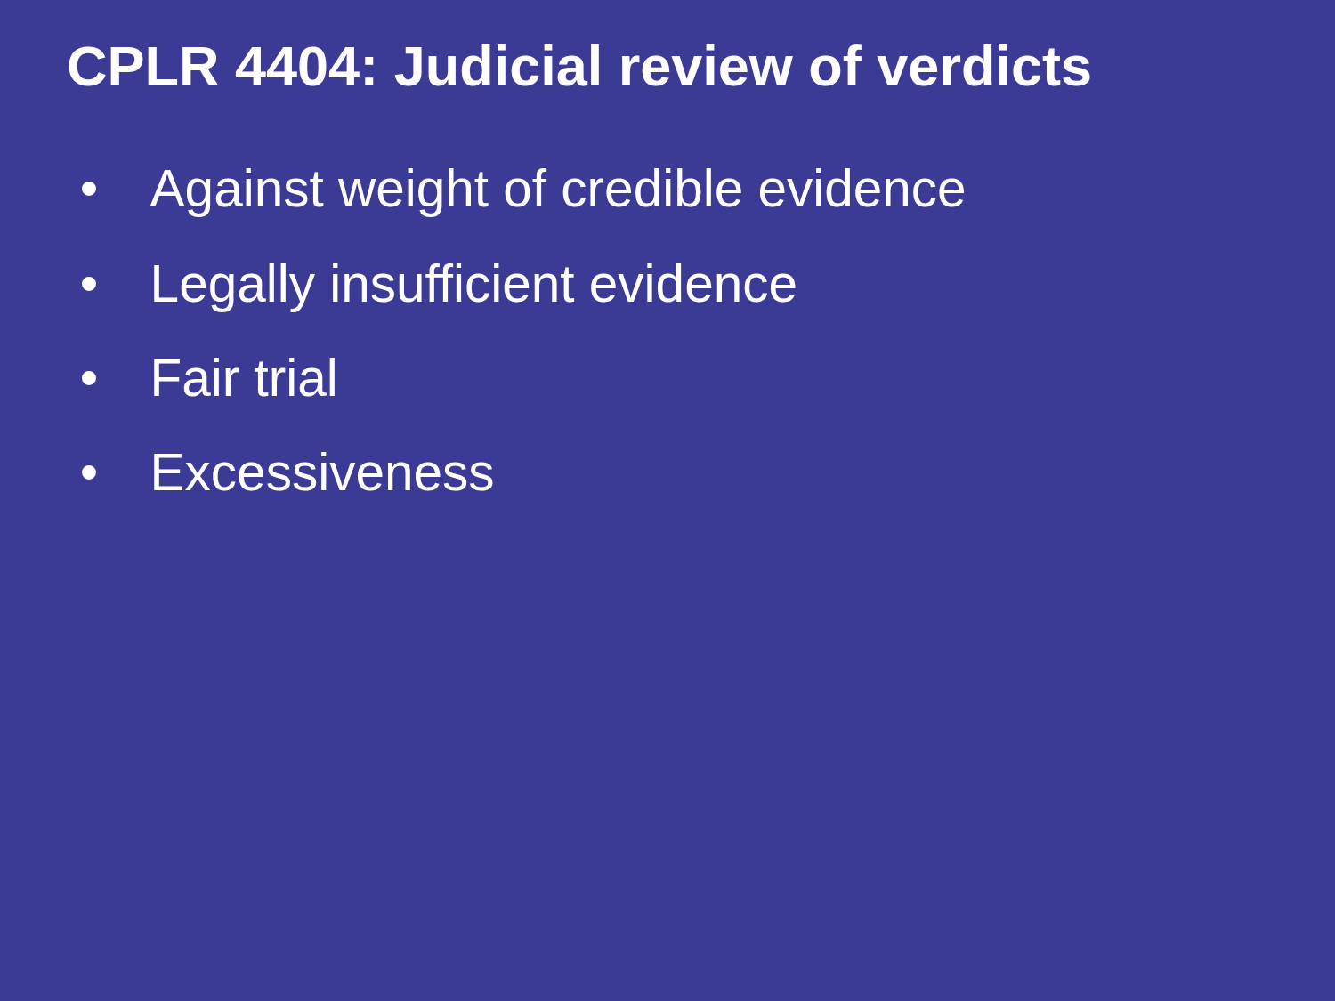CPLR 4404: Judicial review of verdicts
Against weight of credible evidence
Legally insufficient evidence
Fair trial
Excessiveness